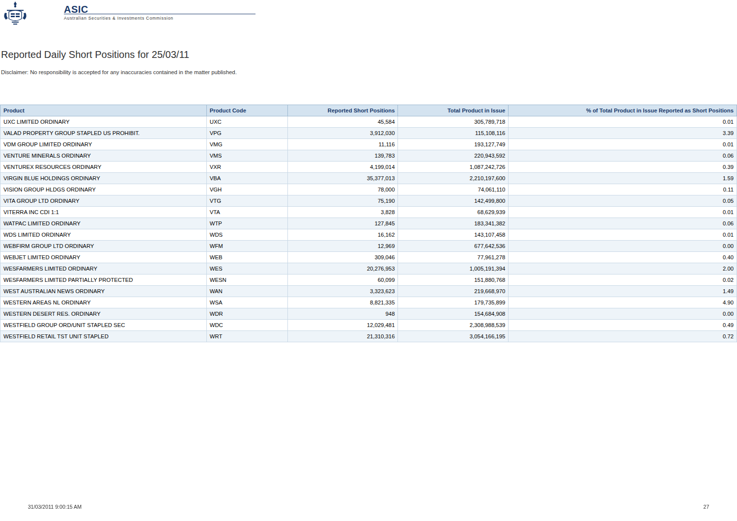ASIC
Australian Securities & Investments Commission
Reported Daily Short Positions for 25/03/11
Disclaimer: No responsibility is accepted for any inaccuracies contained in the matter published.
| Product | Product Code | Reported Short Positions | Total Product in Issue | % of Total Product in Issue Reported as Short Positions |
| --- | --- | --- | --- | --- |
| UXC LIMITED ORDINARY | UXC | 45,584 | 305,789,718 | 0.01 |
| VALAD PROPERTY GROUP STAPLED US PROHIBIT. | VPG | 3,912,030 | 115,108,116 | 3.39 |
| VDM GROUP LIMITED ORDINARY | VMG | 11,116 | 193,127,749 | 0.01 |
| VENTURE MINERALS ORDINARY | VMS | 139,783 | 220,943,592 | 0.06 |
| VENTUREX RESOURCES ORDINARY | VXR | 4,199,014 | 1,087,242,726 | 0.39 |
| VIRGIN BLUE HOLDINGS ORDINARY | VBA | 35,377,013 | 2,210,197,600 | 1.59 |
| VISION GROUP HLDGS ORDINARY | VGH | 78,000 | 74,061,110 | 0.11 |
| VITA GROUP LTD ORDINARY | VTG | 75,190 | 142,499,800 | 0.05 |
| VITERRA INC CDI 1:1 | VTA | 3,828 | 68,629,939 | 0.01 |
| WATPAC LIMITED ORDINARY | WTP | 127,845 | 183,341,382 | 0.06 |
| WDS LIMITED ORDINARY | WDS | 16,162 | 143,107,458 | 0.01 |
| WEBFIRM GROUP LTD ORDINARY | WFM | 12,969 | 677,642,536 | 0.00 |
| WEBJET LIMITED ORDINARY | WEB | 309,046 | 77,961,278 | 0.40 |
| WESFARMERS LIMITED ORDINARY | WES | 20,276,953 | 1,005,191,394 | 2.00 |
| WESFARMERS LIMITED PARTIALLY PROTECTED | WESN | 60,099 | 151,880,768 | 0.02 |
| WEST AUSTRALIAN NEWS ORDINARY | WAN | 3,323,623 | 219,668,970 | 1.49 |
| WESTERN AREAS NL ORDINARY | WSA | 8,821,335 | 179,735,899 | 4.90 |
| WESTERN DESERT RES. ORDINARY | WDR | 948 | 154,684,908 | 0.00 |
| WESTFIELD GROUP ORD/UNIT STAPLED SEC | WDC | 12,029,481 | 2,308,988,539 | 0.49 |
| WESTFIELD RETAIL TST UNIT STAPLED | WRT | 21,310,316 | 3,054,166,195 | 0.72 |
31/03/2011 9:00:15 AM 27